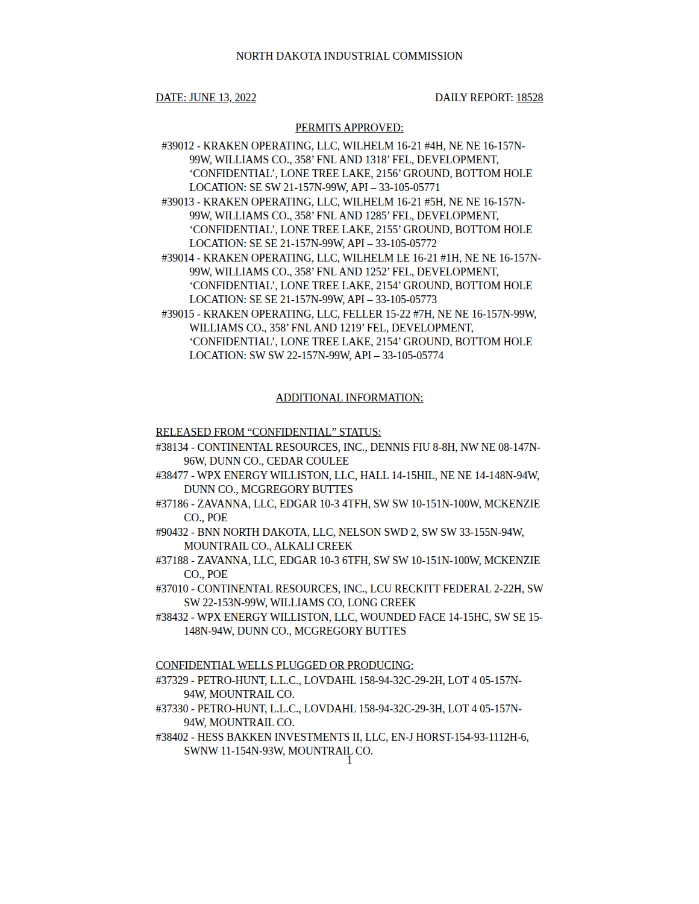NORTH DAKOTA INDUSTRIAL COMMISSION
DATE: JUNE 13, 2022 DAILY REPORT: 18528
PERMITS APPROVED:
#39012 - KRAKEN OPERATING, LLC, WILHELM 16-21 #4H, NE NE 16-157N-99W, WILLIAMS CO., 358’ FNL AND 1318’ FEL, DEVELOPMENT, ‘CONFIDENTIAL’, LONE TREE LAKE, 2156’ GROUND, BOTTOM HOLE LOCATION: SE SW 21-157N-99W, API – 33-105-05771
#39013 - KRAKEN OPERATING, LLC, WILHELM 16-21 #5H, NE NE 16-157N-99W, WILLIAMS CO., 358’ FNL AND 1285’ FEL, DEVELOPMENT, ‘CONFIDENTIAL’, LONE TREE LAKE, 2155’ GROUND, BOTTOM HOLE LOCATION: SE SE 21-157N-99W, API – 33-105-05772
#39014 - KRAKEN OPERATING, LLC, WILHELM LE 16-21 #1H, NE NE 16-157N-99W, WILLIAMS CO., 358’ FNL AND 1252’ FEL, DEVELOPMENT, ‘CONFIDENTIAL’, LONE TREE LAKE, 2154’ GROUND, BOTTOM HOLE LOCATION: SE SE 21-157N-99W, API – 33-105-05773
#39015 - KRAKEN OPERATING, LLC, FELLER 15-22 #7H, NE NE 16-157N-99W, WILLIAMS CO., 358’ FNL AND 1219’ FEL, DEVELOPMENT, ‘CONFIDENTIAL’, LONE TREE LAKE, 2154’ GROUND, BOTTOM HOLE LOCATION: SW SW 22-157N-99W, API – 33-105-05774
ADDITIONAL INFORMATION:
RELEASED FROM “CONFIDENTIAL” STATUS:
#38134 - CONTINENTAL RESOURCES, INC., DENNIS FIU 8-8H, NW NE 08-147N-96W, DUNN CO., CEDAR COULEE
#38477 - WPX ENERGY WILLISTON, LLC, HALL 14-15HIL, NE NE 14-148N-94W, DUNN CO., MCGREGORY BUTTES
#37186 - ZAVANNA, LLC, EDGAR 10-3 4TFH, SW SW 10-151N-100W, MCKENZIE CO., POE
#90432 - BNN NORTH DAKOTA, LLC, NELSON SWD 2, SW SW 33-155N-94W, MOUNTRAIL CO., ALKALI CREEK
#37188 - ZAVANNA, LLC, EDGAR 10-3 6TFH, SW SW 10-151N-100W, MCKENZIE CO., POE
#37010 - CONTINENTAL RESOURCES, INC., LCU RECKITT FEDERAL 2-22H, SW SW 22-153N-99W, WILLIAMS CO, LONG CREEK
#38432 - WPX ENERGY WILLISTON, LLC, WOUNDED FACE 14-15HC, SW SE 15-148N-94W, DUNN CO., MCGREGORY BUTTES
CONFIDENTIAL WELLS PLUGGED OR PRODUCING:
#37329 - PETRO-HUNT, L.L.C., LOVDAHL 158-94-32C-29-2H, LOT 4 05-157N-94W, MOUNTRAIL CO.
#37330 - PETRO-HUNT, L.L.C., LOVDAHL 158-94-32C-29-3H, LOT 4 05-157N-94W, MOUNTRAIL CO.
#38402 - HESS BAKKEN INVESTMENTS II, LLC, EN-J HORST-154-93-1112H-6, SWNW 11-154N-93W, MOUNTRAIL CO.
1